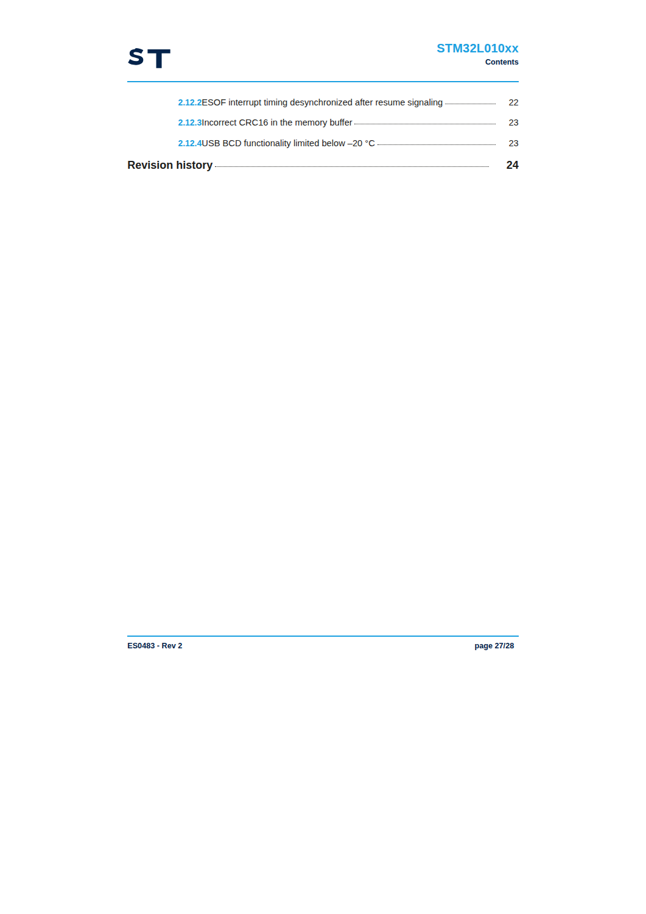ST
STM32L010xx
Contents
2.12.2 ESOF interrupt timing desynchronized after resume signaling 22
2.12.3 Incorrect CRC16 in the memory buffer 23
2.12.4 USB BCD functionality limited below –20 °C 23
Revision history 24
ES0483 - Rev 2
page 27/28